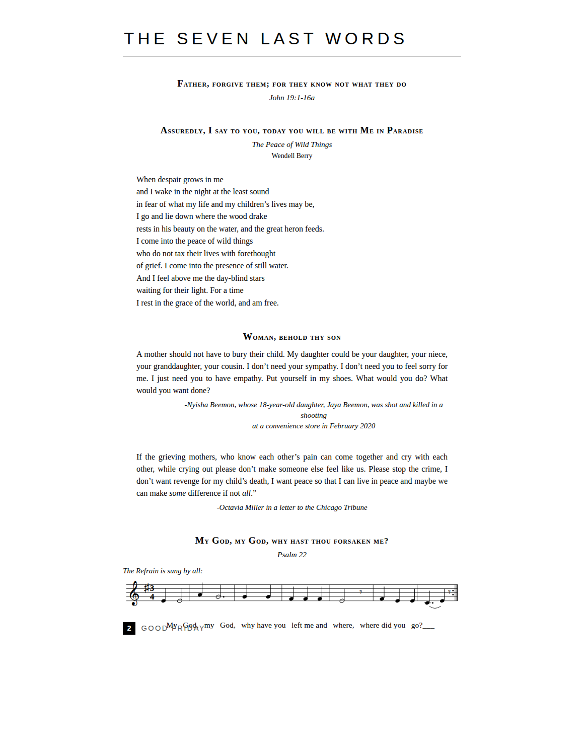The Seven Last Words
Father, forgive them; for they know not what they do
John 19:1-16a
Assuredly, I say to you, today you will be with Me in Paradise
The Peace of Wild ThingsWendell Berry
When despair grows in me
and I wake in the night at the least sound
in fear of what my life and my children’s lives may be,
I go and lie down where the wood drake
rests in his beauty on the water, and the great heron feeds.
I come into the peace of wild things
who do not tax their lives with forethought
of grief. I come into the presence of still water.
And I feel above me the day-blind stars
waiting for their light. For a time
I rest in the grace of the world, and am free.
Woman, behold thy son
A mother should not have to bury their child. My daughter could be your daughter, your niece, your granddaughter, your cousin. I don’t need your sympathy. I don’t need you to feel sorry for me. I just need you to have empathy. Put yourself in my shoes. What would you do? What would you want done?
-Nyisha Beemon, whose 18-year-old daughter, Jaya Beemon, was shot and killed in a shooting
at a convenience store in February 2020
If the grieving mothers, who know each other’s pain can come together and cry with each other, while crying out please don’t make someone else feel like us. Please stop the crime, I don’t want revenge for my child’s death, I want peace so that I can live in peace and maybe we can make some difference if not all.”
-Octavia Miller in a letter to the Chicago Tribune
My God, my God, why hast thou forsaken me?
Psalm 22
The Refrain is sung by all:
𝄞 ♯ 3 4 𝄾 𝄾
My God, my God, why have you left me and where, where did you go?___
2
Good Friday